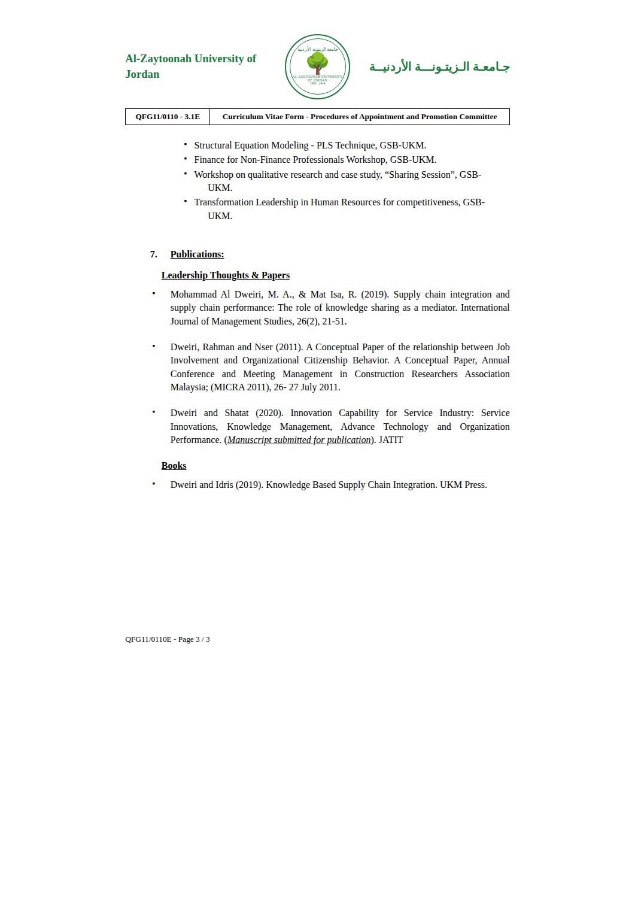Al-Zaytoonah University of Jordan
جامعة الزيتونة الأردنية
🌳
AL-ZAYTOONAH UNIVERSITY OF JORDAN
1993 1414
جـامعـة الـزيتـونـــة الأردنيــة
| QFG11/0110 - 3.1E | Curriculum Vitae Form - Procedures of Appointment and Promotion Committee |
Structural Equation Modeling - PLS Technique, GSB-UKM.
Finance for Non-Finance Professionals Workshop, GSB-UKM.
Workshop on qualitative research and case study, “Sharing Session”, GSB-UKM.
Transformation Leadership in Human Resources for competitiveness, GSB-UKM.
7. Publications:
Leadership Thoughts & Papers
Mohammad Al Dweiri, M. A., & Mat Isa, R. (2019). Supply chain integration and supply chain performance: The role of knowledge sharing as a mediator. International Journal of Management Studies, 26(2), 21-51.
Dweiri, Rahman and Nser (2011). A Conceptual Paper of the relationship between Job Involvement and Organizational Citizenship Behavior. A Conceptual Paper, Annual Conference and Meeting Management in Construction Researchers Association Malaysia; (MICRA 2011), 26- 27 July 2011.
Dweiri and Shatat (2020). Innovation Capability for Service Industry: Service Innovations, Knowledge Management, Advance Technology and Organization Performance. (Manuscript submitted for publication). JATIT
Books
Dweiri and Idris (2019). Knowledge Based Supply Chain Integration. UKM Press.
QFG11/0110E - Page 3 / 3